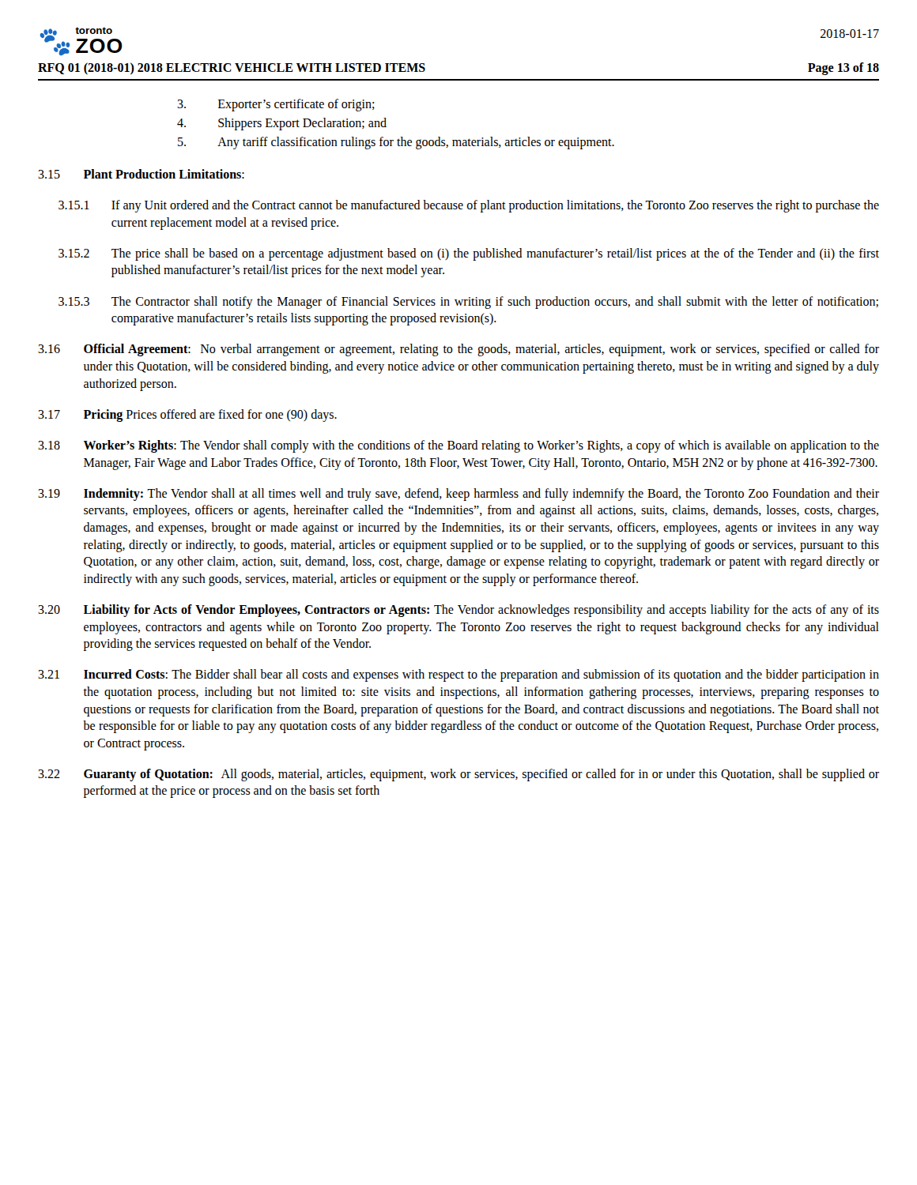🐾 toronto ZOO
2018-01-17
RFQ 01 (2018-01) 2018 Electric Vehicle with Listed Items Page 13 of 18
3. Exporter’s certificate of origin;
4. Shippers Export Declaration; and
5. Any tariff classification rulings for the goods, materials, articles or equipment.
3.15
Plant Production Limitations:
3.15.1
If any Unit ordered and the Contract cannot be manufactured because of plant production limitations, the Toronto Zoo reserves the right to purchase the current replacement model at a revised price.
3.15.2
The price shall be based on a percentage adjustment based on (i) the published manufacturer’s retail/list prices at the of the Tender and (ii) the first published manufacturer’s retail/list prices for the next model year.
3.15.3
The Contractor shall notify the Manager of Financial Services in writing if such production occurs, and shall submit with the letter of notification; comparative manufacturer’s retails lists supporting the proposed revision(s).
3.16
Official Agreement: No verbal arrangement or agreement, relating to the goods, material, articles, equipment, work or services, specified or called for under this Quotation, will be considered binding, and every notice advice or other communication pertaining thereto, must be in writing and signed by a duly authorized person.
3.17
Pricing Prices offered are fixed for one (90) days.
3.18
Worker’s Rights: The Vendor shall comply with the conditions of the Board relating to Worker’s Rights, a copy of which is available on application to the Manager, Fair Wage and Labor Trades Office, City of Toronto, 18th Floor, West Tower, City Hall, Toronto, Ontario, M5H 2N2 or by phone at 416-392-7300.
3.19
Indemnity: The Vendor shall at all times well and truly save, defend, keep harmless and fully indemnify the Board, the Toronto Zoo Foundation and their servants, employees, officers or agents, hereinafter called the “Indemnities”, from and against all actions, suits, claims, demands, losses, costs, charges, damages, and expenses, brought or made against or incurred by the Indemnities, its or their servants, officers, employees, agents or invitees in any way relating, directly or indirectly, to goods, material, articles or equipment supplied or to be supplied, or to the supplying of goods or services, pursuant to this Quotation, or any other claim, action, suit, demand, loss, cost, charge, damage or expense relating to copyright, trademark or patent with regard directly or indirectly with any such goods, services, material, articles or equipment or the supply or performance thereof.
3.20
Liability for Acts of Vendor Employees, Contractors or Agents: The Vendor acknowledges responsibility and accepts liability for the acts of any of its employees, contractors and agents while on Toronto Zoo property. The Toronto Zoo reserves the right to request background checks for any individual providing the services requested on behalf of the Vendor.
3.21
Incurred Costs: The Bidder shall bear all costs and expenses with respect to the preparation and submission of its quotation and the bidder participation in the quotation process, including but not limited to: site visits and inspections, all information gathering processes, interviews, preparing responses to questions or requests for clarification from the Board, preparation of questions for the Board, and contract discussions and negotiations. The Board shall not be responsible for or liable to pay any quotation costs of any bidder regardless of the conduct or outcome of the Quotation Request, Purchase Order process, or Contract process.
3.22
Guaranty of Quotation: All goods, material, articles, equipment, work or services, specified or called for in or under this Quotation, shall be supplied or performed at the price or process and on the basis set forth